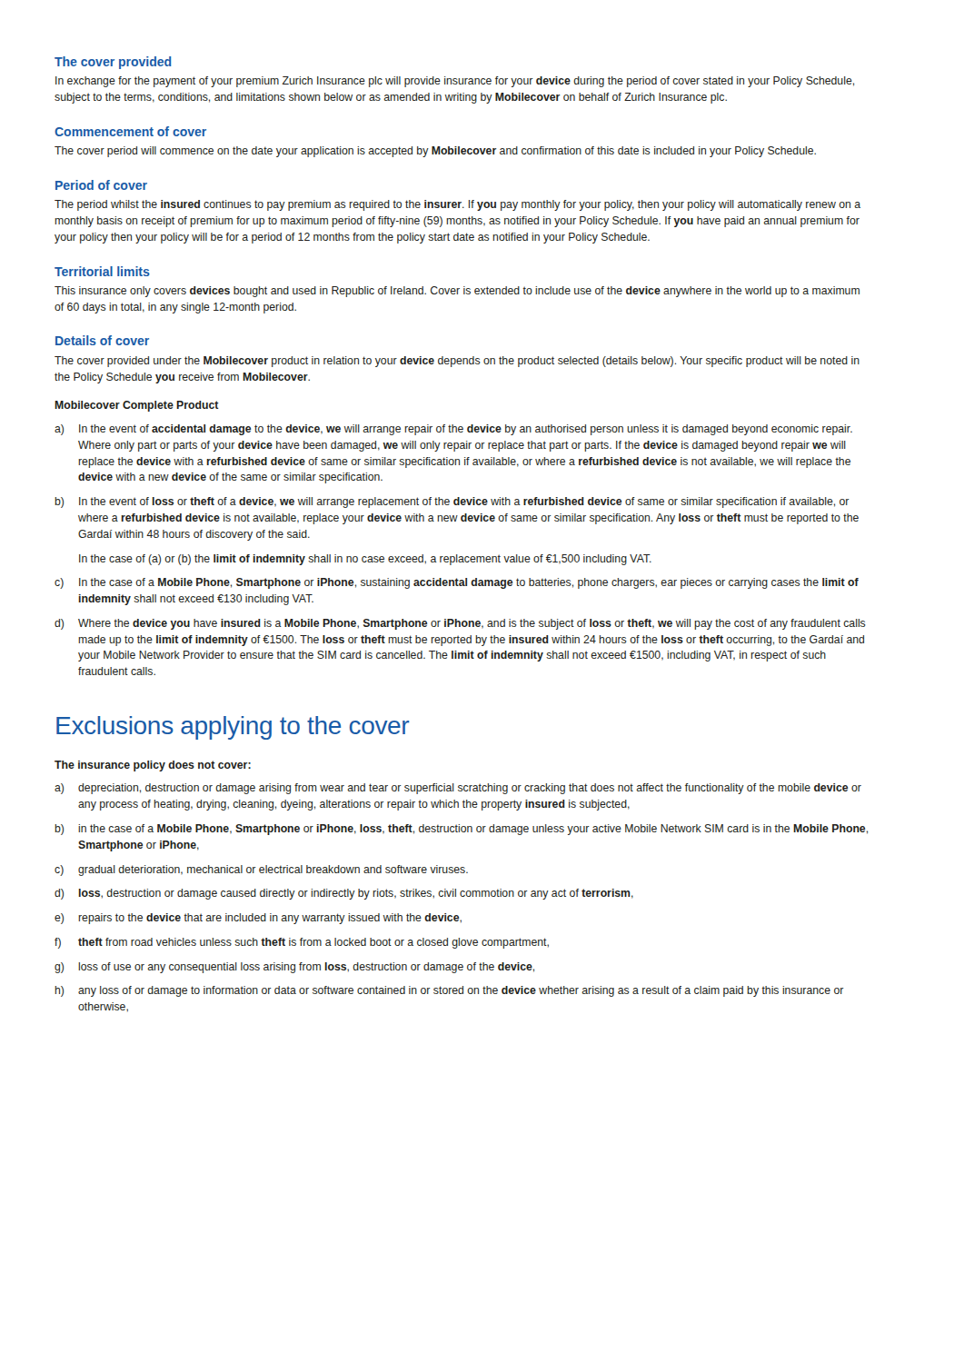The cover provided
In exchange for the payment of your premium Zurich Insurance plc will provide insurance for your device during the period of cover stated in your Policy Schedule, subject to the terms, conditions, and limitations shown below or as amended in writing by Mobilecover on behalf of Zurich Insurance plc.
Commencement of cover
The cover period will commence on the date your application is accepted by Mobilecover and confirmation of this date is included in your Policy Schedule.
Period of cover
The period whilst the insured continues to pay premium as required to the insurer. If you pay monthly for your policy, then your policy will automatically renew on a monthly basis on receipt of premium for up to maximum period of fifty-nine (59) months, as notified in your Policy Schedule. If you have paid an annual premium for your policy then your policy will be for a period of 12 months from the policy start date as notified in your Policy Schedule.
Territorial limits
This insurance only covers devices bought and used in Republic of Ireland. Cover is extended to include use of the device anywhere in the world up to a maximum of 60 days in total, in any single 12-month period.
Details of cover
The cover provided under the Mobilecover product in relation to your device depends on the product selected (details below). Your specific product will be noted in the Policy Schedule you receive from Mobilecover.
Mobilecover Complete Product
a) In the event of accidental damage to the device, we will arrange repair of the device by an authorised person unless it is damaged beyond economic repair. Where only part or parts of your device have been damaged, we will only repair or replace that part or parts. If the device is damaged beyond repair we will replace the device with a refurbished device of same or similar specification if available, or where a refurbished device is not available, we will replace the device with a new device of the same or similar specification.
b) In the event of loss or theft of a device, we will arrange replacement of the device with a refurbished device of same or similar specification if available, or where a refurbished device is not available, replace your device with a new device of same or similar specification. Any loss or theft must be reported to the Gardaí within 48 hours of discovery of the said.
In the case of (a) or (b) the limit of indemnity shall in no case exceed, a replacement value of €1,500 including VAT.
c) In the case of a Mobile Phone, Smartphone or iPhone, sustaining accidental damage to batteries, phone chargers, ear pieces or carrying cases the limit of indemnity shall not exceed €130 including VAT.
d) Where the device you have insured is a Mobile Phone, Smartphone or iPhone, and is the subject of loss or theft, we will pay the cost of any fraudulent calls made up to the limit of indemnity of €1500. The loss or theft must be reported by the insured within 24 hours of the loss or theft occurring, to the Gardaí and your Mobile Network Provider to ensure that the SIM card is cancelled. The limit of indemnity shall not exceed €1500, including VAT, in respect of such fraudulent calls.
Exclusions applying to the cover
The insurance policy does not cover:
a) depreciation, destruction or damage arising from wear and tear or superficial scratching or cracking that does not affect the functionality of the mobile device or any process of heating, drying, cleaning, dyeing, alterations or repair to which the property insured is subjected,
b) in the case of a Mobile Phone, Smartphone or iPhone, loss, theft, destruction or damage unless your active Mobile Network SIM card is in the Mobile Phone, Smartphone or iPhone,
c) gradual deterioration, mechanical or electrical breakdown and software viruses.
d) loss, destruction or damage caused directly or indirectly by riots, strikes, civil commotion or any act of terrorism,
e) repairs to the device that are included in any warranty issued with the device,
f) theft from road vehicles unless such theft is from a locked boot or a closed glove compartment,
g) loss of use or any consequential loss arising from loss, destruction or damage of the device,
h) any loss of or damage to information or data or software contained in or stored on the device whether arising as a result of a claim paid by this insurance or otherwise,